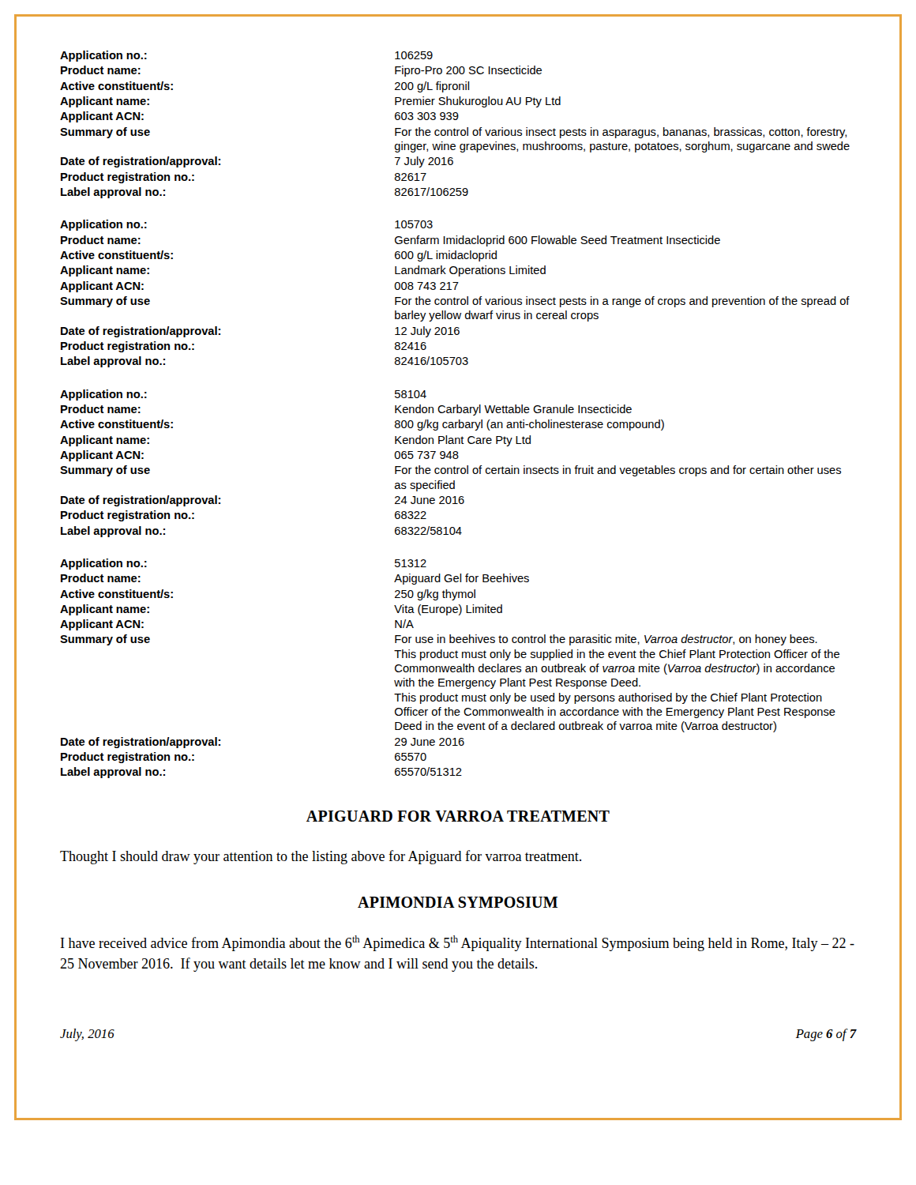| Application no.: | 106259 |
| Product name: | Fipro-Pro 200 SC Insecticide |
| Active constituent/s: | 200 g/L fipronil |
| Applicant name: | Premier Shukuroglou AU Pty Ltd |
| Applicant ACN: | 603 303 939 |
| Summary of use | For the control of various insect pests in asparagus, bananas, brassicas, cotton, forestry, ginger, wine grapevines, mushrooms, pasture, potatoes, sorghum, sugarcane and swede |
| Date of registration/approval: | 7 July 2016 |
| Product registration no.: | 82617 |
| Label approval no.: | 82617/106259 |
| Application no.: | 105703 |
| Product name: | Genfarm Imidacloprid 600 Flowable Seed Treatment Insecticide |
| Active constituent/s: | 600 g/L imidacloprid |
| Applicant name: | Landmark Operations Limited |
| Applicant ACN: | 008 743 217 |
| Summary of use | For the control of various insect pests in a range of crops and prevention of the spread of barley yellow dwarf virus in cereal crops |
| Date of registration/approval: | 12 July 2016 |
| Product registration no.: | 82416 |
| Label approval no.: | 82416/105703 |
| Application no.: | 58104 |
| Product name: | Kendon Carbaryl Wettable Granule Insecticide |
| Active constituent/s: | 800 g/kg carbaryl (an anti-cholinesterase compound) |
| Applicant name: | Kendon Plant Care Pty Ltd |
| Applicant ACN: | 065 737 948 |
| Summary of use | For the control of certain insects in fruit and vegetables crops and for certain other uses as specified |
| Date of registration/approval: | 24 June 2016 |
| Product registration no.: | 68322 |
| Label approval no.: | 68322/58104 |
| Application no.: | 51312 |
| Product name: | Apiguard Gel for Beehives |
| Active constituent/s: | 250 g/kg thymol |
| Applicant name: | Vita (Europe) Limited |
| Applicant ACN: | N/A |
| Summary of use | For use in beehives to control the parasitic mite, Varroa destructor , on honey bees. This product must only be supplied in the event the Chief Plant Protection Officer of the Commonwealth declares an outbreak of varroa mite ( Varroa destructor ) in accordance with the Emergency Plant Pest Response Deed. This product must only be used by persons authorised by the Chief Plant Protection Officer of the Commonwealth in accordance with the Emergency Plant Pest Response Deed in the event of a declared outbreak of varroa mite (Varroa destructor) |
| Date of registration/approval: | 29 June 2016 |
| Product registration no.: | 65570 |
| Label approval no.: | 65570/51312 |
APIGUARD FOR VARROA TREATMENT
Thought I should draw your attention to the listing above for Apiguard for varroa treatment.
APIMONDIA SYMPOSIUM
I have received advice from Apimondia about the 6th Apimedica & 5th Apiquality International Symposium being held in Rome, Italy – 22 - 25 November 2016. If you want details let me know and I will send you the details.
July, 2016
Page 6 of 7